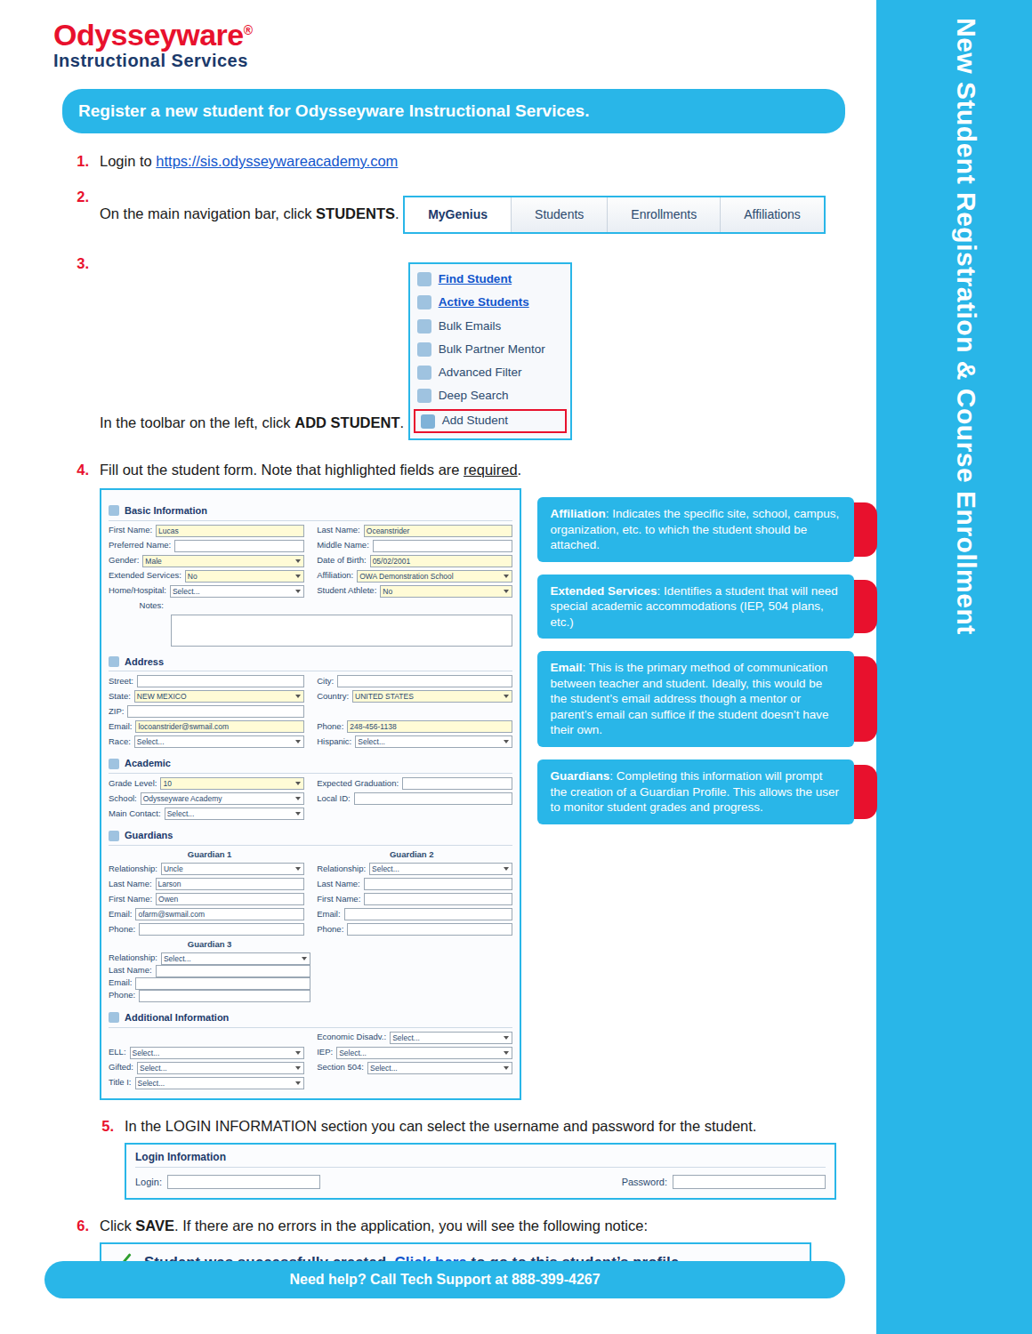QUICK GUIDE
New Student Registration & Course Enrollment
Odysseyware®
Instructional Services
Register a new student for Odysseyware Instructional Services.
Login to https://sis.odysseywareacademy.com
On the main navigation bar, click STUDENTS.
MyGenius
Students
Enrollments
Affiliations
In the toolbar on the left, click ADD STUDENT.
Find Student
Active Students
Bulk Emails
Bulk Partner Mentor
Advanced Filter
Deep Search
Add Student
Fill out the student form. Note that highlighted fields are required.
Basic Information
First Name:
Lucas
Last Name:
Oceanstrider
Preferred Name:
Middle Name:
Gender:
Male
Date of Birth:
05/02/2001
Extended Services:
No
Affiliation:
OWA Demonstration School
Home/Hospital:
Select...
Student Athlete:
No
Notes:
Address
Street:
City:
State:
NEW MEXICO
Country:
UNITED STATES
ZIP:
Email:
locoanstrider@swmail.com
Phone:
248-456-1138
Race:
Select...
Hispanic:
Select...
Academic
Grade Level:
10
Expected Graduation:
School:
Odysseyware Academy
Local ID:
Main Contact:
Select...
Guardians
Guardian 1
Guardian 2
Relationship:
Uncle
Relationship:
Select...
Last Name:
Larson
Last Name:
First Name:
Owen
First Name:
Email:
ofarm@swmail.com
Email:
Phone:
Phone:
Guardian 3
Relationship:
Select...
Last Name:
Email:
Phone:
Additional Information
Economic Disadv.:
Select...
ELL:
Select...
IEP:
Select...
Gifted:
Select...
Section 504:
Select...
Title I:
Select...
Affiliation: Indicates the specific site, school, campus, organization, etc. to which the student should be attached.
Extended Services: Identifies a student that will need special academic accommodations (IEP, 504 plans, etc.)
Email: This is the primary method of communication between teacher and student. Ideally, this would be the student’s email address though a mentor or parent’s email can suffice if the student doesn’t have their own.
Guardians: Completing this information will prompt the creation of a Guardian Profile. This allows the user to monitor student grades and progress.
In the LOGIN INFORMATION section you can select the username and password for the student.
Login Information
Login:
Password:
Click SAVE. If there are no errors in the application, you will see the following notice:
Student was successfully created. Click here to go to this student’s profile.
Need help? Call Tech Support at 888-399-4267